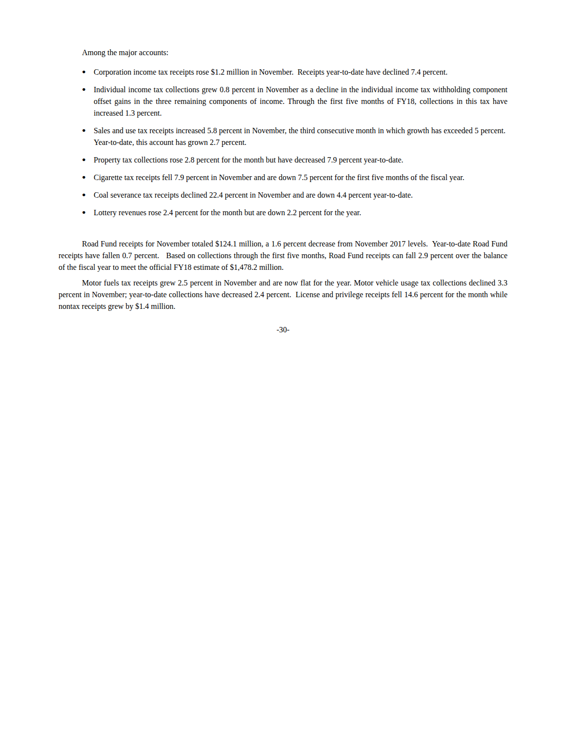Among the major accounts:
Corporation income tax receipts rose $1.2 million in November. Receipts year-to-date have declined 7.4 percent.
Individual income tax collections grew 0.8 percent in November as a decline in the individual income tax withholding component offset gains in the three remaining components of income. Through the first five months of FY18, collections in this tax have increased 1.3 percent.
Sales and use tax receipts increased 5.8 percent in November, the third consecutive month in which growth has exceeded 5 percent. Year-to-date, this account has grown 2.7 percent.
Property tax collections rose 2.8 percent for the month but have decreased 7.9 percent year-to-date.
Cigarette tax receipts fell 7.9 percent in November and are down 7.5 percent for the first five months of the fiscal year.
Coal severance tax receipts declined 22.4 percent in November and are down 4.4 percent year-to-date.
Lottery revenues rose 2.4 percent for the month but are down 2.2 percent for the year.
Road Fund receipts for November totaled $124.1 million, a 1.6 percent decrease from November 2017 levels. Year-to-date Road Fund receipts have fallen 0.7 percent. Based on collections through the first five months, Road Fund receipts can fall 2.9 percent over the balance of the fiscal year to meet the official FY18 estimate of $1,478.2 million.
Motor fuels tax receipts grew 2.5 percent in November and are now flat for the year. Motor vehicle usage tax collections declined 3.3 percent in November; year-to-date collections have decreased 2.4 percent. License and privilege receipts fell 14.6 percent for the month while nontax receipts grew by $1.4 million.
-30-